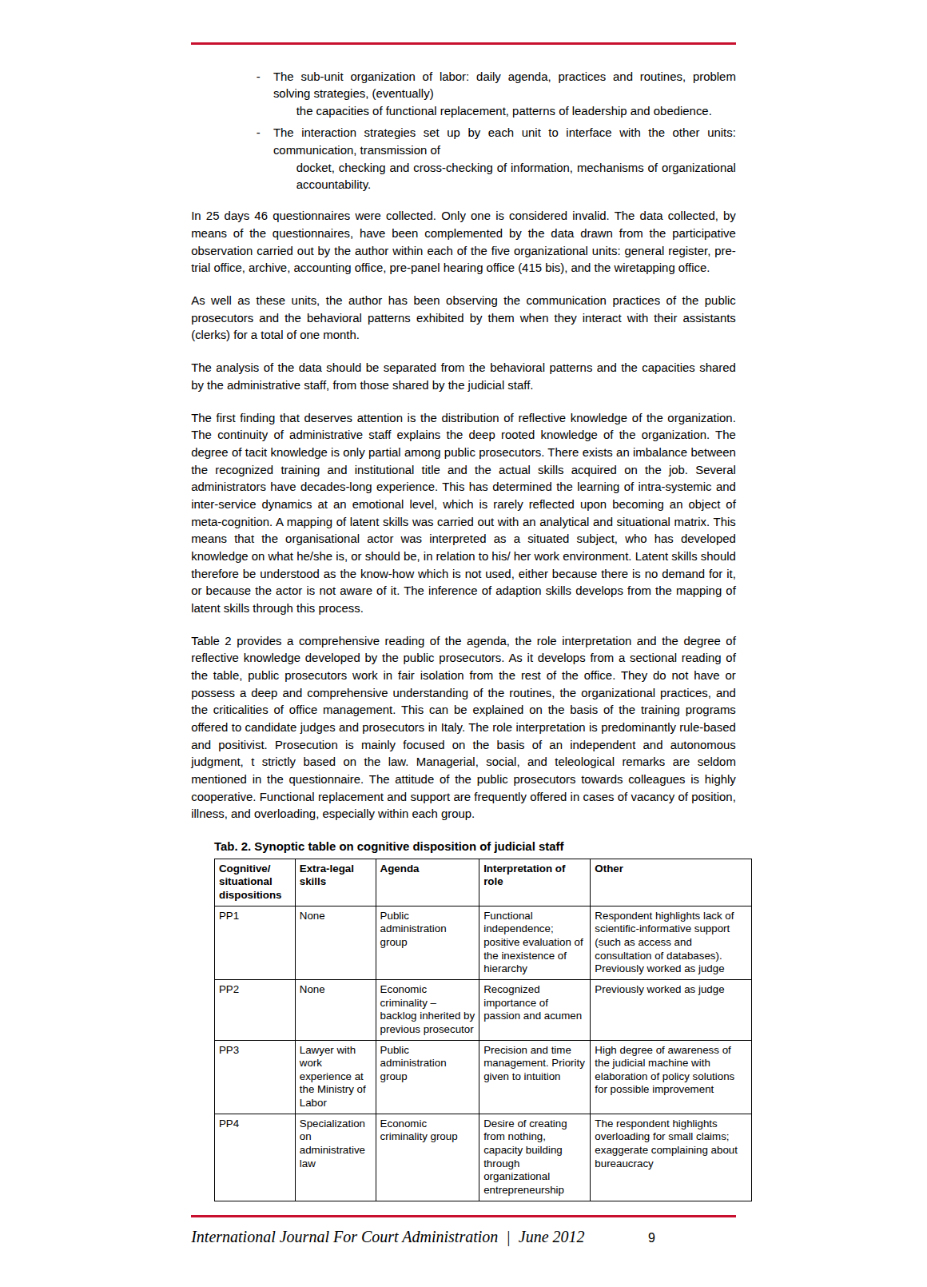The sub-unit organization of labor: daily agenda, practices and routines, problem solving strategies, (eventually)the capacities of functional replacement, patterns of leadership and obedience.
The interaction strategies set up by each unit to interface with the other units: communication, transmission ofdocket, checking and cross-checking of information, mechanisms of organizational accountability.
In 25 days 46 questionnaires were collected. Only one is considered invalid. The data collected, by means of the questionnaires, have been complemented by the data drawn from the participative observation carried out by the author within each of the five organizational units: general register, pre-trial office, archive, accounting office, pre-panel hearing office (415 bis), and the wiretapping office.
As well as these units, the author has been observing the communication practices of the public prosecutors and the behavioral patterns exhibited by them when they interact with their assistants (clerks) for a total of one month.
The analysis of the data should be separated from the behavioral patterns and the capacities shared by the administrative staff, from those shared by the judicial staff.
The first finding that deserves attention is the distribution of reflective knowledge of the organization. The continuity of administrative staff explains the deep rooted knowledge of the organization. The degree of tacit knowledge is only partial among public prosecutors. There exists an imbalance between the recognized training and institutional title and the actual skills acquired on the job. Several administrators have decades-long experience. This has determined the learning of intra-systemic and inter-service dynamics at an emotional level, which is rarely reflected upon becoming an object of meta-cognition. A mapping of latent skills was carried out with an analytical and situational matrix. This means that the organisational actor was interpreted as a situated subject, who has developed knowledge on what he/she is, or should be, in relation to his/ her work environment. Latent skills should therefore be understood as the know-how which is not used, either because there is no demand for it, or because the actor is not aware of it. The inference of adaption skills develops from the mapping of latent skills through this process.
Table 2 provides a comprehensive reading of the agenda, the role interpretation and the degree of reflective knowledge developed by the public prosecutors. As it develops from a sectional reading of the table, public prosecutors work in fair isolation from the rest of the office. They do not have or possess a deep and comprehensive understanding of the routines, the organizational practices, and the criticalities of office management. This can be explained on the basis of the training programs offered to candidate judges and prosecutors in Italy. The role interpretation is predominantly rule-based and positivist. Prosecution is mainly focused on the basis of an independent and autonomous judgment, t strictly based on the law. Managerial, social, and teleological remarks are seldom mentioned in the questionnaire. The attitude of the public prosecutors towards colleagues is highly cooperative. Functional replacement and support are frequently offered in cases of vacancy of position, illness, and overloading, especially within each group.
Tab. 2. Synoptic table on cognitive disposition of judicial staff
| Cognitive/ situational dispositions | Extra-legal skills | Agenda | Interpretation of role | Other |
| --- | --- | --- | --- | --- |
| PP1 | None | Public administration group | Functional independence; positive evaluation of the inexistence of hierarchy | Respondent highlights lack of scientific-informative support (such as access and consultation of databases). Previously worked as judge |
| PP2 | None | Economic criminality – backlog inherited by previous prosecutor | Recognized importance of passion and acumen | Previously worked as judge |
| PP3 | Lawyer with work experience at the Ministry of Labor | Public administration group | Precision and time management. Priority given to intuition | High degree of awareness of the judicial machine with elaboration of policy solutions for possible improvement |
| PP4 | Specialization on administrative law | Economic criminality group | Desire of creating from nothing, capacity building through organizational entrepreneurship | The respondent highlights overloading for small claims; exaggerate complaining about bureaucracy |
International Journal For Court Administration | June 2012 9